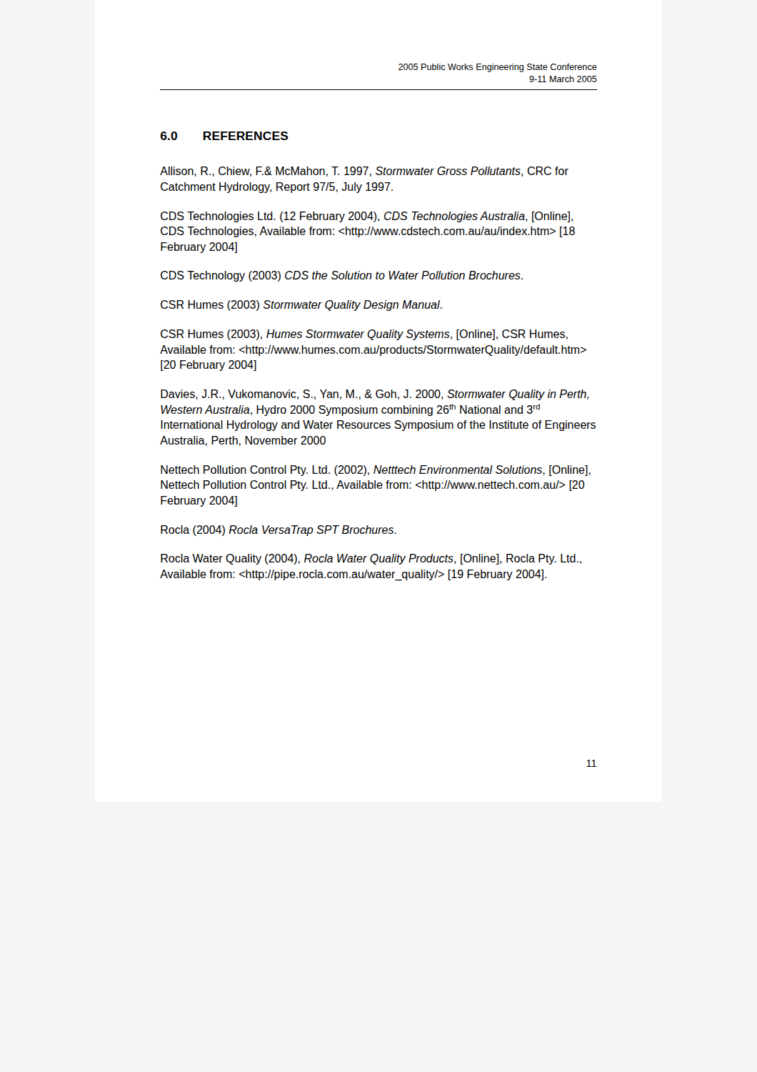2005 Public Works Engineering State Conference 9-11 March 2005
6.0 REFERENCES
Allison, R., Chiew, F.& McMahon, T. 1997, Stormwater Gross Pollutants, CRC for Catchment Hydrology, Report 97/5, July 1997.
CDS Technologies Ltd. (12 February 2004), CDS Technologies Australia, [Online], CDS Technologies, Available from: <http://www.cdstech.com.au/au/index.htm> [18 February 2004]
CDS Technology (2003) CDS the Solution to Water Pollution Brochures.
CSR Humes (2003) Stormwater Quality Design Manual.
CSR Humes (2003), Humes Stormwater Quality Systems, [Online], CSR Humes, Available from: <http://www.humes.com.au/products/StormwaterQuality/default.htm> [20 February 2004]
Davies, J.R., Vukomanovic, S., Yan, M., & Goh, J. 2000, Stormwater Quality in Perth, Western Australia, Hydro 2000 Symposium combining 26th National and 3rd International Hydrology and Water Resources Symposium of the Institute of Engineers Australia, Perth, November 2000
Nettech Pollution Control Pty. Ltd. (2002), Netttech Environmental Solutions, [Online], Nettech Pollution Control Pty. Ltd., Available from: <http://www.nettech.com.au/> [20 February 2004]
Rocla (2004) Rocla VersaTrap SPT Brochures.
Rocla Water Quality (2004), Rocla Water Quality Products, [Online], Rocla Pty. Ltd., Available from: <http://pipe.rocla.com.au/water_quality/> [19 February 2004].
11